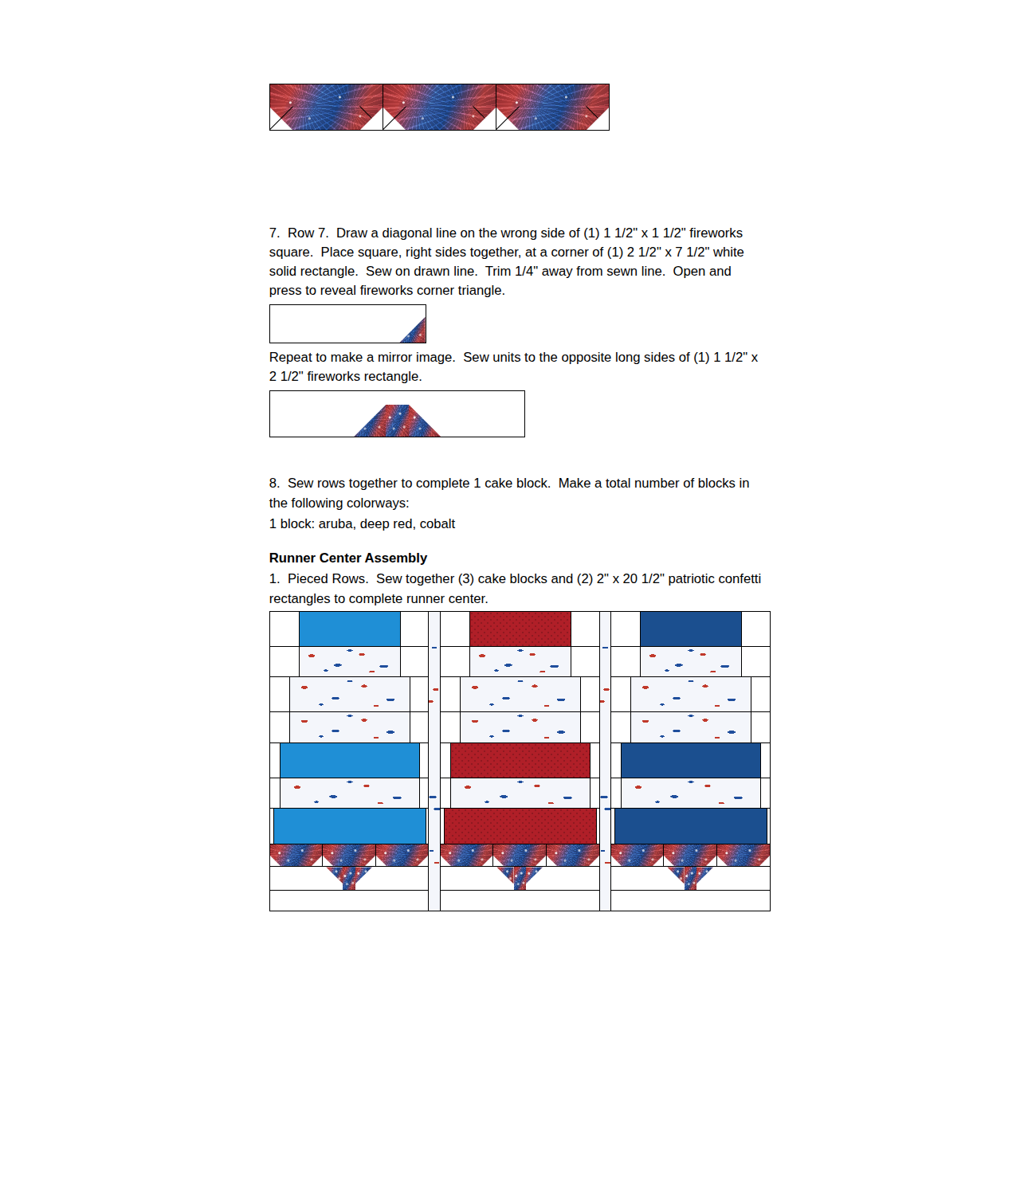7. Row 7. Draw a diagonal line on the wrong side of (1) 1 1/2" x 1 1/2" fireworks square. Place square, right sides together, at a corner of (1) 2 1/2" x 7 1/2" white solid rectangle. Sew on drawn line. Trim 1/4" away from sewn line. Open and press to reveal fireworks corner triangle.
Repeat to make a mirror image. Sew units to the opposite long sides of (1) 1 1/2" x 2 1/2" fireworks rectangle.
8. Sew rows together to complete 1 cake block. Make a total number of blocks in the following colorways:
1 block: aruba, deep red, cobalt
Runner Center Assembly
1. Pieced Rows. Sew together (3) cake blocks and (2) 2" x 20 1/2" patriotic confetti rectangles to complete runner center.